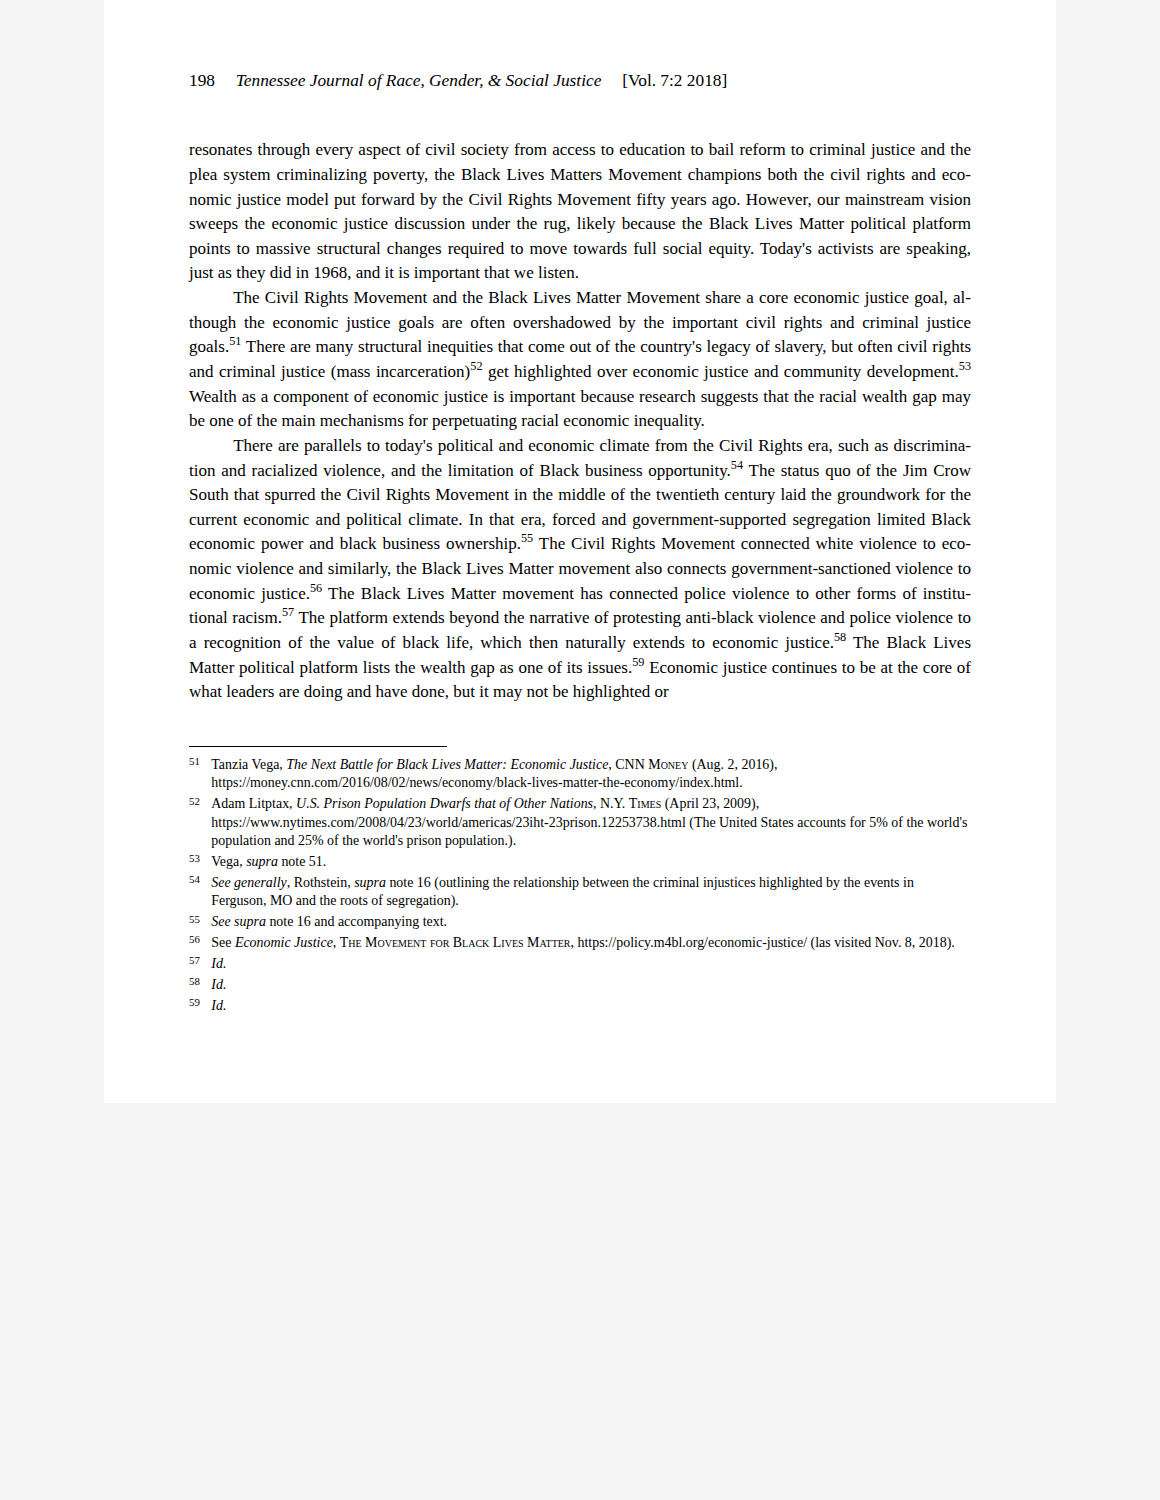198 Tennessee Journal of Race, Gender, & Social Justice [Vol. 7:2 2018]
resonates through every aspect of civil society from access to education to bail reform to criminal justice and the plea system criminalizing poverty, the Black Lives Matters Movement champions both the civil rights and economic justice model put forward by the Civil Rights Movement fifty years ago. However, our mainstream vision sweeps the economic justice discussion under the rug, likely because the Black Lives Matter political platform points to massive structural changes required to move towards full social equity. Today's activists are speaking, just as they did in 1968, and it is important that we listen.
The Civil Rights Movement and the Black Lives Matter Movement share a core economic justice goal, although the economic justice goals are often overshadowed by the important civil rights and criminal justice goals.51 There are many structural inequities that come out of the country's legacy of slavery, but often civil rights and criminal justice (mass incarceration)52 get highlighted over economic justice and community development.53 Wealth as a component of economic justice is important because research suggests that the racial wealth gap may be one of the main mechanisms for perpetuating racial economic inequality.
There are parallels to today's political and economic climate from the Civil Rights era, such as discrimination and racialized violence, and the limitation of Black business opportunity.54 The status quo of the Jim Crow South that spurred the Civil Rights Movement in the middle of the twentieth century laid the groundwork for the current economic and political climate. In that era, forced and government-supported segregation limited Black economic power and black business ownership.55 The Civil Rights Movement connected white violence to economic violence and similarly, the Black Lives Matter movement also connects government-sanctioned violence to economic justice.56 The Black Lives Matter movement has connected police violence to other forms of institutional racism.57 The platform extends beyond the narrative of protesting anti-black violence and police violence to a recognition of the value of black life, which then naturally extends to economic justice.58 The Black Lives Matter political platform lists the wealth gap as one of its issues.59 Economic justice continues to be at the core of what leaders are doing and have done, but it may not be highlighted or
51 Tanzia Vega, The Next Battle for Black Lives Matter: Economic Justice, CNN Money (Aug. 2, 2016), https://money.cnn.com/2016/08/02/news/economy/black-lives-matter-the-economy/index.html.
52 Adam Litptax, U.S. Prison Population Dwarfs that of Other Nations, N.Y. Times (April 23, 2009), https://www.nytimes.com/2008/04/23/world/americas/23iht-23prison.12253738.html (The United States accounts for 5% of the world's population and 25% of the world's prison population.).
53 Vega, supra note 51.
54 See generally, Rothstein, supra note 16 (outlining the relationship between the criminal injustices highlighted by the events in Ferguson, MO and the roots of segregation).
55 See supra note 16 and accompanying text.
56 See Economic Justice, The Movement for Black Lives Matter, https://policy.m4bl.org/economic-justice/ (las visited Nov. 8, 2018).
57 Id.
58 Id.
59 Id.